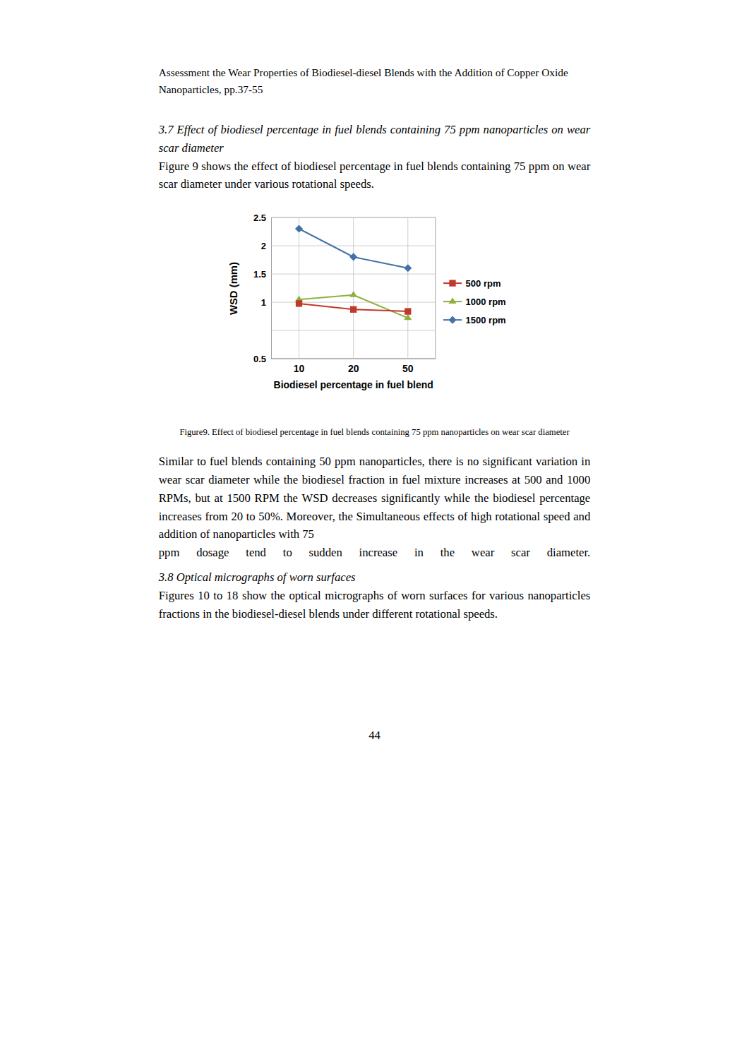Assessment the Wear Properties of Biodiesel-diesel Blends with the Addition of Copper Oxide Nanoparticles, pp.37-55
3.7 Effect of biodiesel percentage in fuel blends containing 75 ppm nanoparticles on wear scar diameter
Figure 9 shows the effect of biodiesel percentage in fuel blends containing 75 ppm on wear scar diameter under various rotational speeds.
2.5 2 1.5 1 0.5 WSD (mm) 10 20 50 Biodiesel percentage in fuel blend 500 rpm 1000 rpm 1500 rpm
Figure9. Effect of biodiesel percentage in fuel blends containing 75 ppm nanoparticles on wear scar diameter
Similar to fuel blends containing 50 ppm nanoparticles, there is no significant variation in wear scar diameter while the biodiesel fraction in fuel mixture increases at 500 and 1000 RPMs, but at 1500 RPM the WSD decreases significantly while the biodiesel percentage increases from 20 to 50%. Moreover, the Simultaneous effects of high rotational speed and addition of nanoparticles with 75
ppm dosage tend to sudden increase in the wear scar diameter.
3.8 Optical micrographs of worn surfaces
Figures 10 to 18 show the optical micrographs of worn surfaces for various nanoparticles fractions in the biodiesel-diesel blends under different rotational speeds.
44